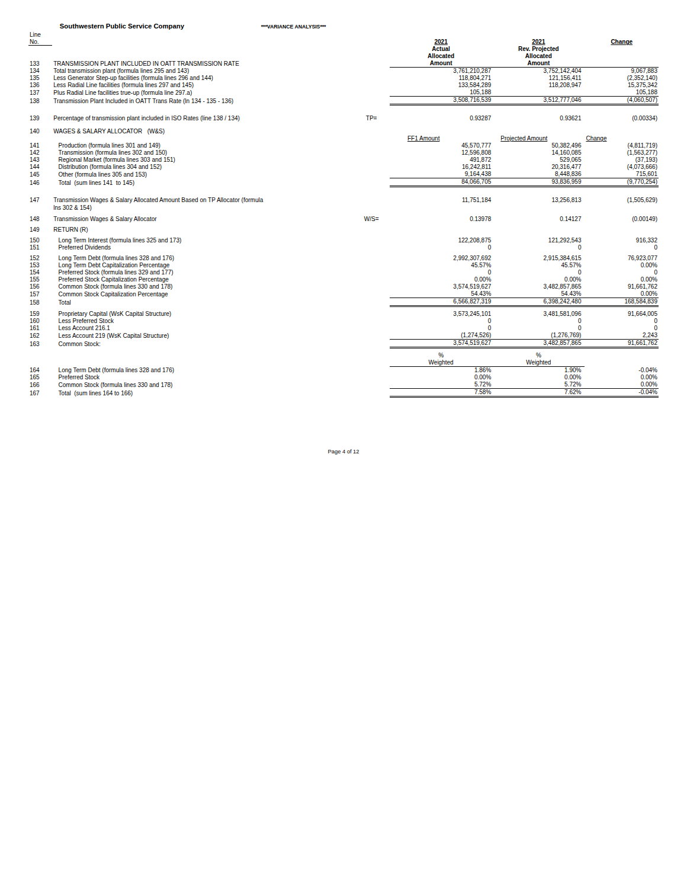Southwestern Public Service Company ***VARIANCE ANALYSIS***
| Line | | | | | |
| No. | | | 2021 | 2021 | Change |
| | | | Actual | Rev. Projected | |
| | | | Allocated | Allocated | |
| 133 | TRANSMISSION PLANT INCLUDED IN OATT TRANSMISSION RATE | | Amount | Amount | |
| 134 | Total transmission plant (formula lines 295 and 143) | | 3,761,210,287 | 3,752,142,404 | 9,067,883 |
| 135 | Less Generator Step-up facilities (formula lines 296 and 144) | | 118,804,271 | 121,156,411 | (2,352,140) |
| 136 | Less Radial Line facilities (formula lines 297 and 145) | | 133,584,289 | 118,208,947 | 15,375,342 |
| 137 | Plus Radial Line facilities true-up (formula line 297.a) | | 105,188 | | 105,188 |
| 138 | Transmission Plant Included in OATT Trans Rate (ln 134 - 135 - 136) | | 3,508,716,539 | 3,512,777,046 | (4,060,507) |
| 139 | Percentage of transmission plant included in ISO Rates (line 138 / 134) | TP= | 0.93287 | 0.93621 | (0.00334) |
| 140 | WAGES & SALARY ALLOCATOR (W&S) | | | | |
| | | | FF1 Amount | Projected Amount | Change |
| 141 | Production (formula lines 301 and 149) | | 45,570,777 | 50,382,496 | (4,811,719) |
| 142 | Transmission (formula lines 302 and 150) | | 12,596,808 | 14,160,085 | (1,563,277) |
| 143 | Regional Market (formula lines 303 and 151) | | 491,872 | 529,065 | (37,193) |
| 144 | Distribution (formula lines 304 and 152) | | 16,242,811 | 20,316,477 | (4,073,666) |
| 145 | Other (formula lines 305 and 153) | | 9,164,438 | 8,448,836 | 715,601 |
| 146 | Total (sum lines 141 to 145) | | 84,066,705 | 93,836,959 | (9,770,254) |
| 147 | Transmission Wages & Salary Allocated Amount Based on TP Allocator (formula lns 302 & 154) | | 11,751,184 | 13,256,813 | (1,505,629) |
| 148 | Transmission Wages & Salary Allocator | W/S= | 0.13978 | 0.14127 | (0.00149) |
| 149 | RETURN (R) | | | | |
| 150 | Long Term Interest (formula lines 325 and 173) | | 122,208,875 | 121,292,543 | 916,332 |
| 151 | Preferred Dividends | | 0 | 0 | 0 |
| 152 | Long Term Debt (formula lines 328 and 176) | | 2,992,307,692 | 2,915,384,615 | 76,923,077 |
| 153 | Long Term Debt Capitalization Percentage | | 45.57% | 45.57% | 0.00% |
| 154 | Preferred Stock (formula lines 329 and 177) | | 0 | 0 | 0 |
| 155 | Preferred Stock Capitalization Percentage | | 0.00% | 0.00% | 0.00% |
| 156 | Common Stock (formula lines 330 and 178) | | 3,574,519,627 | 3,482,857,865 | 91,661,762 |
| 157 | Common Stock Capitalization Percentage | | 54.43% | 54.43% | 0.00% |
| 158 | Total | | 6,566,827,319 | 6,398,242,480 | 168,584,839 |
| 159 | Proprietary Capital (WsK Capital Structure) | | 3,573,245,101 | 3,481,581,096 | 91,664,005 |
| 160 | Less Preferred Stock | | 0 | 0 | 0 |
| 161 | Less Account 216.1 | | 0 | 0 | 0 |
| 162 | Less Account 219 (WsK Capital Structure) | | (1,274,526) | (1,276,769) | 2,243 |
| 163 | Common Stock: | | 3,574,519,627 | 3,482,857,865 | 91,661,762 |
| | | | % | % | |
| | | | Weighted | Weighted | |
| 164 | Long Term Debt (formula lines 328 and 176) | | 1.86% | 1.90% | -0.04% |
| 165 | Preferred Stock | | 0.00% | 0.00% | 0.00% |
| 166 | Common Stock (formula lines 330 and 178) | | 5.72% | 5.72% | 0.00% |
| 167 | Total (sum lines 164 to 166) | | 7.58% | 7.62% | -0.04% |
Page 4 of 12